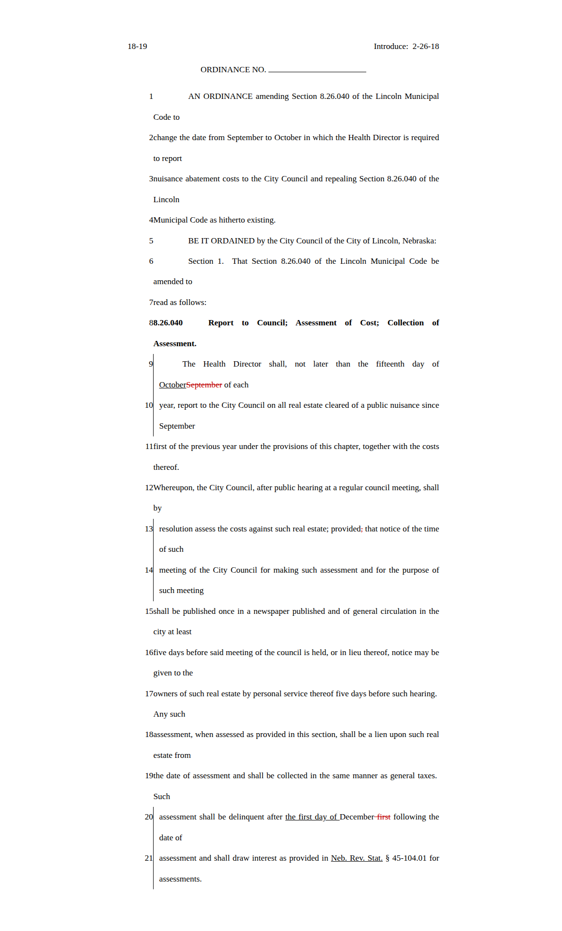18-19
Introduce: 2-26-18
ORDINANCE NO.
| 1 | AN ORDINANCE amending Section 8.26.040 of the Lincoln Municipal Code to |
| 2 | change the date from September to October in which the Health Director is required to report |
| 3 | nuisance abatement costs to the City Council and repealing Section 8.26.040 of the Lincoln |
| 4 | Municipal Code as hitherto existing. |
| 5 | BE IT ORDAINED by the City Council of the City of Lincoln, Nebraska: |
| 6 | Section 1. That Section 8.26.040 of the Lincoln Municipal Code be amended to |
| 7 | read as follows: |
| 8 | 8.26.040 Report to Council; Assessment of Cost; Collection of Assessment. |
| 9 | The Health Director shall, not later than the fifteenth day of October September of each |
| 10 | year, report to the City Council on all real estate cleared of a public nuisance since September |
| 11 | first of the previous year under the provisions of this chapter, together with the costs thereof. |
| 12 | Whereupon, the City Council, after public hearing at a regular council meeting, shall by |
| 13 | resolution assess the costs against such real estate; provided , that notice of the time of such |
| 14 | meeting of the City Council for making such assessment and for the purpose of such meeting |
| 15 | shall be published once in a newspaper published and of general circulation in the city at least |
| 16 | five days before said meeting of the council is held, or in lieu thereof, notice may be given to the |
| 17 | owners of such real estate by personal service thereof five days before such hearing. Any such |
| 18 | assessment, when assessed as provided in this section, shall be a lien upon such real estate from |
| 19 | the date of assessment and shall be collected in the same manner as general taxes. Such |
| 20 | assessment shall be delinquent after the first day of December first following the date of |
| 21 | assessment and shall draw interest as provided in Neb. Rev. Stat. § 45-104.01 for assessments. |